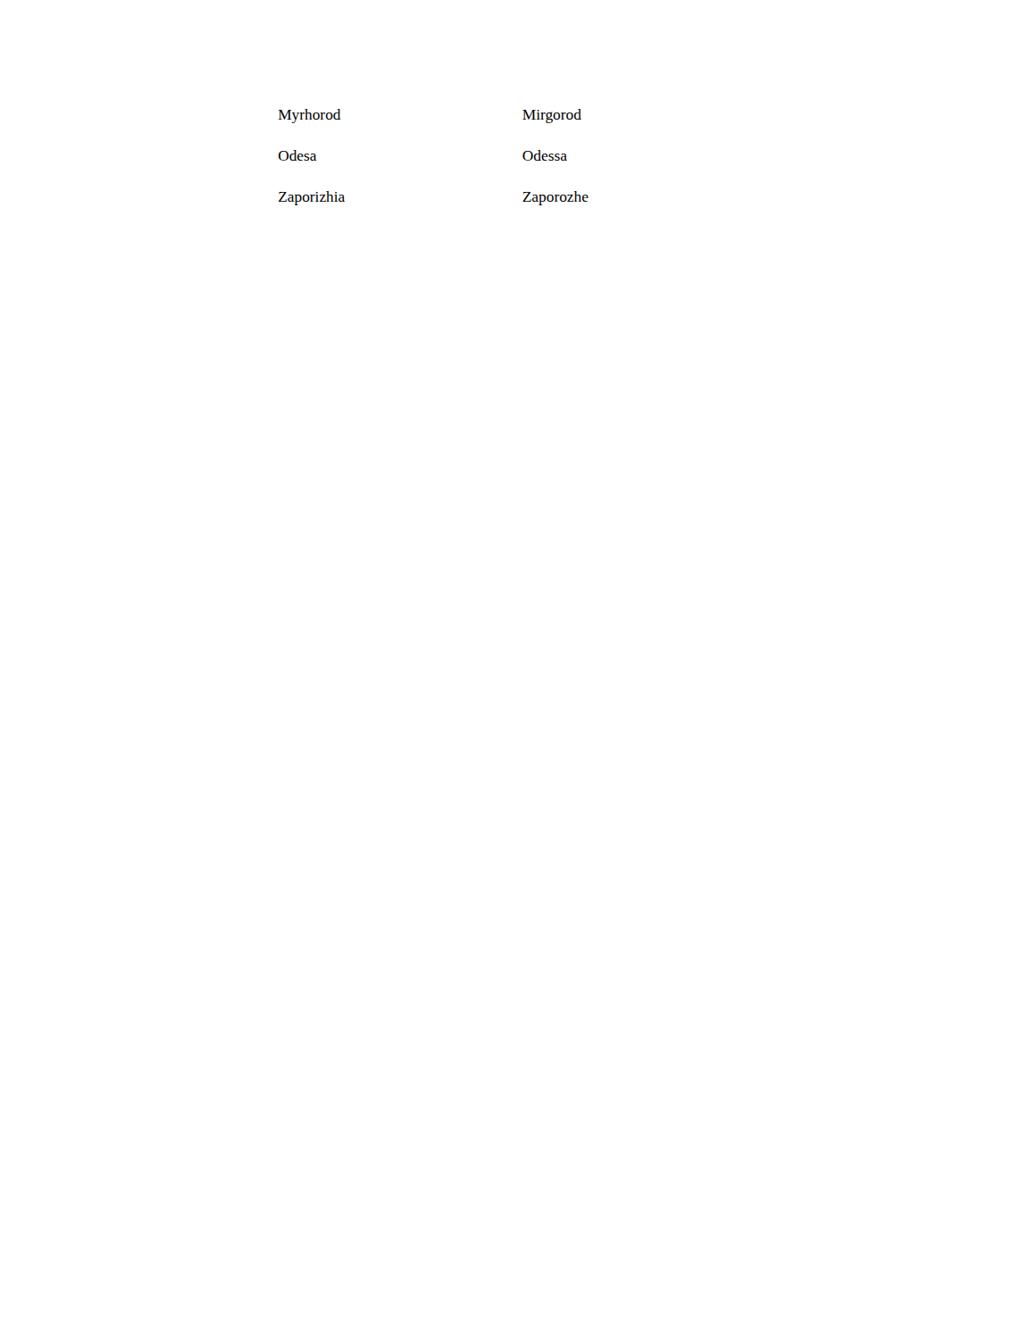| Myrhorod | Mirgorod |
| Odesa | Odessa |
| Zaporizhia | Zaporozhe |